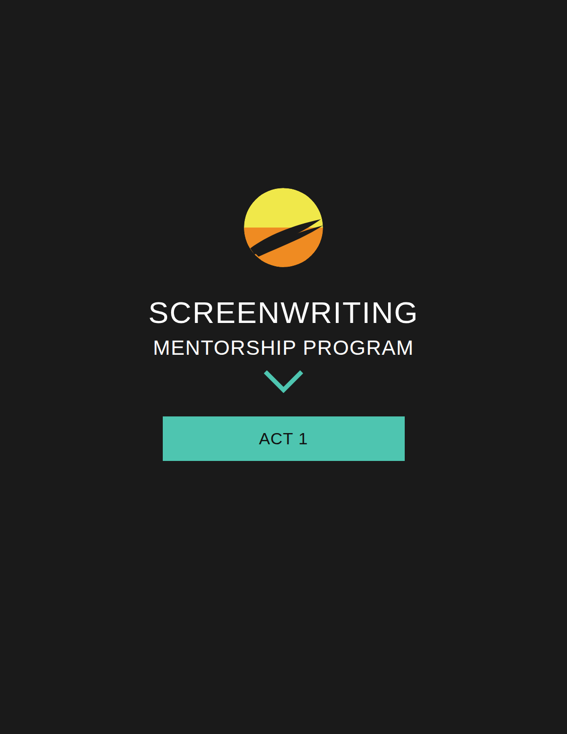SCREENWRITING
MENTORSHIP PROGRAM
ACT 1